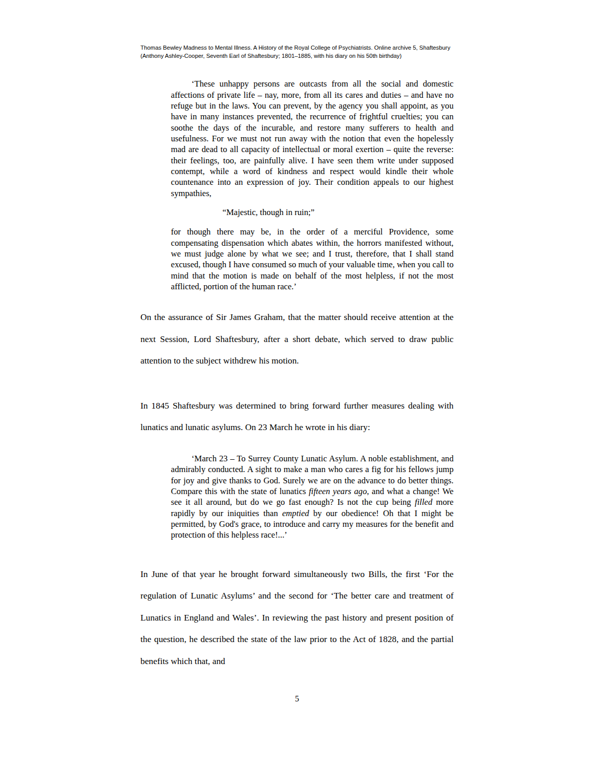Thomas Bewley Madness to Mental Illness. A History of the Royal College of Psychiatrists. Online archive 5, Shaftesbury
(Anthony Ashley-Cooper, Seventh Earl of Shaftesbury; 1801–1885, with his diary on his 50th birthday)
‘These unhappy persons are outcasts from all the social and domestic affections of private life – nay, more, from all its cares and duties – and have no refuge but in the laws. You can prevent, by the agency you shall appoint, as you have in many instances prevented, the recurrence of frightful cruelties; you can soothe the days of the incurable, and restore many sufferers to health and usefulness. For we must not run away with the notion that even the hopelessly mad are dead to all capacity of intellectual or moral exertion – quite the reverse: their feelings, too, are painfully alive. I have seen them write under supposed contempt, while a word of kindness and respect would kindle their whole countenance into an expression of joy. Their condition appeals to our highest sympathies,
“Majestic, though in ruin;”
for though there may be, in the order of a merciful Providence, some compensating dispensation which abates within, the horrors manifested without, we must judge alone by what we see; and I trust, therefore, that I shall stand excused, though I have consumed so much of your valuable time, when you call to mind that the motion is made on behalf of the most helpless, if not the most afflicted, portion of the human race.’
On the assurance of Sir James Graham, that the matter should receive attention at the next Session, Lord Shaftesbury, after a short debate, which served to draw public attention to the subject withdrew his motion.
In 1845 Shaftesbury was determined to bring forward further measures dealing with lunatics and lunatic asylums. On 23 March he wrote in his diary:
‘March 23 – To Surrey County Lunatic Asylum. A noble establishment, and admirably conducted. A sight to make a man who cares a fig for his fellows jump for joy and give thanks to God. Surely we are on the advance to do better things. Compare this with the state of lunatics fifteen years ago, and what a change! We see it all around, but do we go fast enough? Is not the cup being filled more rapidly by our iniquities than emptied by our obedience! Oh that I might be permitted, by God's grace, to introduce and carry my measures for the benefit and protection of this helpless race!...’
In June of that year he brought forward simultaneously two Bills, the first ‘For the regulation of Lunatic Asylums’ and the second for ‘The better care and treatment of Lunatics in England and Wales’. In reviewing the past history and present position of the question, he described the state of the law prior to the Act of 1828, and the partial benefits which that, and
5